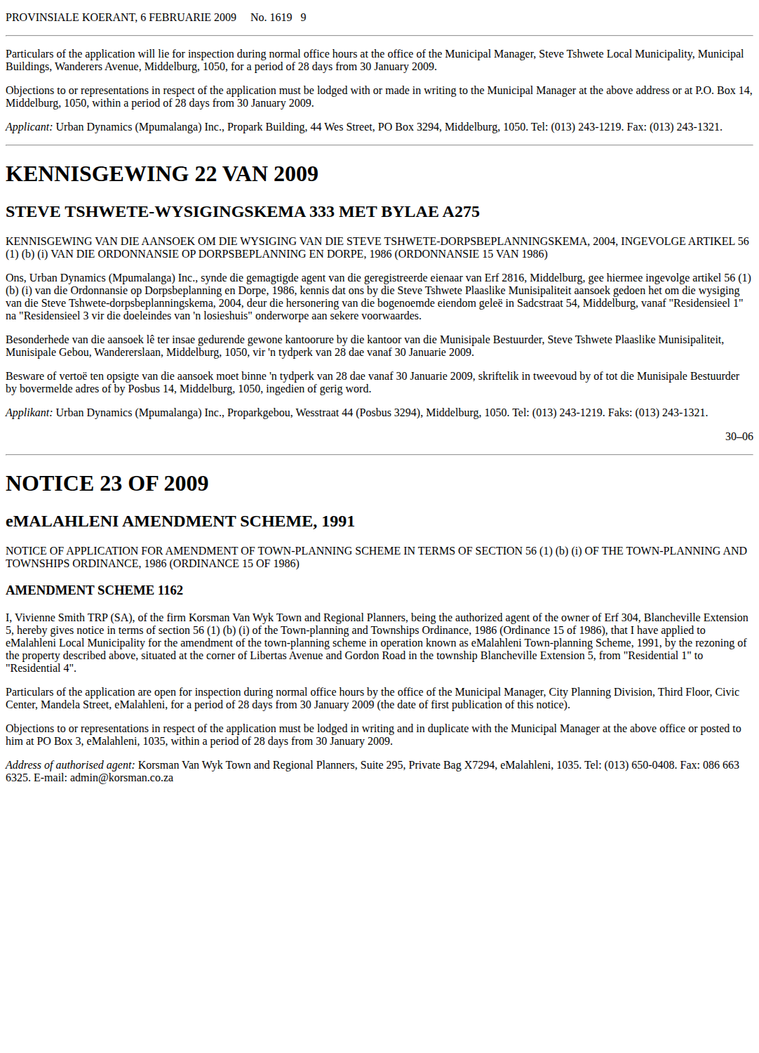PROVINSIALE KOERANT, 6 FEBRUARIE 2009 No. 1619 9
Particulars of the application will lie for inspection during normal office hours at the office of the Municipal Manager, Steve Tshwete Local Municipality, Municipal Buildings, Wanderers Avenue, Middelburg, 1050, for a period of 28 days from 30 January 2009.
Objections to or representations in respect of the application must be lodged with or made in writing to the Municipal Manager at the above address or at P.O. Box 14, Middelburg, 1050, within a period of 28 days from 30 January 2009.
Applicant: Urban Dynamics (Mpumalanga) Inc., Propark Building, 44 Wes Street, PO Box 3294, Middelburg, 1050. Tel: (013) 243-1219. Fax: (013) 243-1321.
KENNISGEWING 22 VAN 2009
STEVE TSHWETE-WYSIGINGSKEMA 333 MET BYLAE A275
KENNISGEWING VAN DIE AANSOEK OM DIE WYSIGING VAN DIE STEVE TSHWETE-DORPSBEPLANNINGSKEMA, 2004, INGEVOLGE ARTIKEL 56 (1) (b) (i) VAN DIE ORDONNANSIE OP DORPSBEPLANNING EN DORPE, 1986 (ORDONNANSIE 15 VAN 1986)
Ons, Urban Dynamics (Mpumalanga) Inc., synde die gemagtigde agent van die geregistreerde eienaar van Erf 2816, Middelburg, gee hiermee ingevolge artikel 56 (1) (b) (i) van die Ordonnansie op Dorpsbeplanning en Dorpe, 1986, kennis dat ons by die Steve Tshwete Plaaslike Munisipaliteit aansoek gedoen het om die wysiging van die Steve Tshwete-dorpsbeplanningskema, 2004, deur die hersonering van die bogenoemde eiendom geleë in Sadcstraat 54, Middelburg, vanaf "Residensieel 1" na "Residensieel 3 vir die doeleindes van 'n losieshuis" onderworpe aan sekere voorwaardes.
Besonderhede van die aansoek lê ter insae gedurende gewone kantoorure by die kantoor van die Munisipale Bestuurder, Steve Tshwete Plaaslike Munisipaliteit, Munisipale Gebou, Wandererslaan, Middelburg, 1050, vir 'n tydperk van 28 dae vanaf 30 Januarie 2009.
Besware of vertoë ten opsigte van die aansoek moet binne 'n tydperk van 28 dae vanaf 30 Januarie 2009, skriftelik in tweevoud by of tot die Munisipale Bestuurder by bovermelde adres of by Posbus 14, Middelburg, 1050, ingedien of gerig word.
Applikant: Urban Dynamics (Mpumalanga) Inc., Proparkgebou, Wesstraat 44 (Posbus 3294), Middelburg, 1050. Tel: (013) 243-1219. Faks: (013) 243-1321.
30–06
NOTICE 23 OF 2009
eMALAHLENI AMENDMENT SCHEME, 1991
NOTICE OF APPLICATION FOR AMENDMENT OF TOWN-PLANNING SCHEME IN TERMS OF SECTION 56 (1) (b) (i) OF THE TOWN-PLANNING AND TOWNSHIPS ORDINANCE, 1986 (ORDINANCE 15 OF 1986)
AMENDMENT SCHEME 1162
I, Vivienne Smith TRP (SA), of the firm Korsman Van Wyk Town and Regional Planners, being the authorized agent of the owner of Erf 304, Blancheville Extension 5, hereby gives notice in terms of section 56 (1) (b) (i) of the Town-planning and Townships Ordinance, 1986 (Ordinance 15 of 1986), that I have applied to eMalahleni Local Municipality for the amendment of the town-planning scheme in operation known as eMalahleni Town-planning Scheme, 1991, by the rezoning of the property described above, situated at the corner of Libertas Avenue and Gordon Road in the township Blancheville Extension 5, from "Residential 1" to "Residential 4".
Particulars of the application are open for inspection during normal office hours by the office of the Municipal Manager, City Planning Division, Third Floor, Civic Center, Mandela Street, eMalahleni, for a period of 28 days from 30 January 2009 (the date of first publication of this notice).
Objections to or representations in respect of the application must be lodged in writing and in duplicate with the Municipal Manager at the above office or posted to him at PO Box 3, eMalahleni, 1035, within a period of 28 days from 30 January 2009.
Address of authorised agent: Korsman Van Wyk Town and Regional Planners, Suite 295, Private Bag X7294, eMalahleni, 1035. Tel: (013) 650-0408. Fax: 086 663 6325. E-mail: admin@korsman.co.za